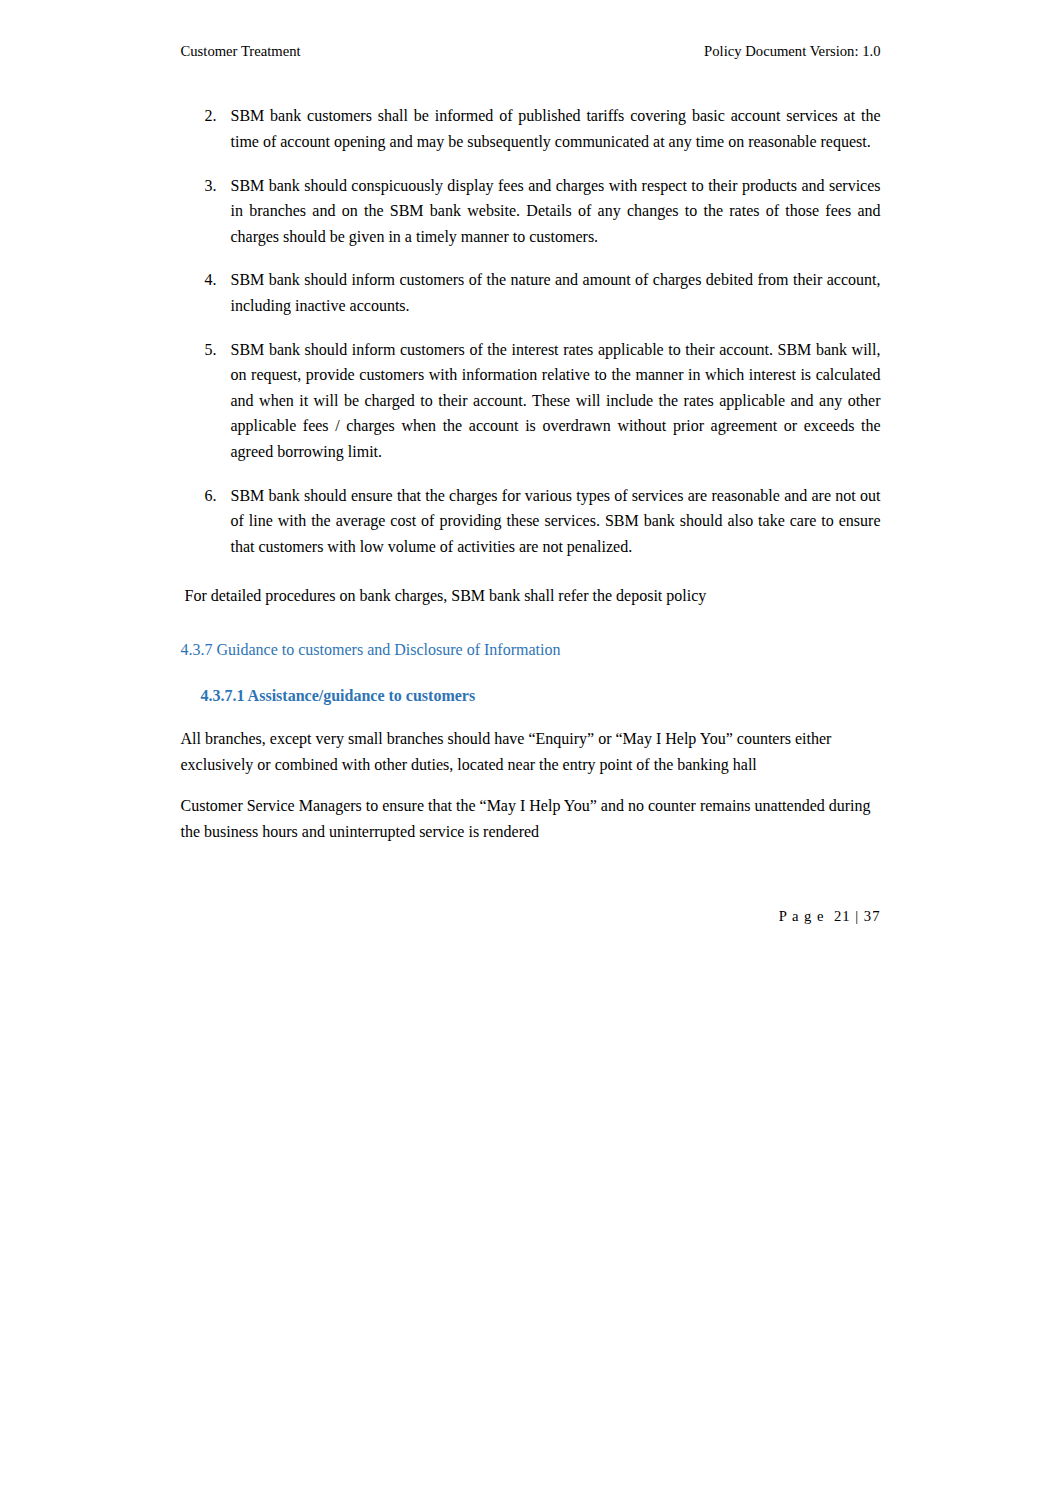Customer Treatment Policy Document Version: 1.0
SBM bank customers shall be informed of published tariffs covering basic account services at the time of account opening and may be subsequently communicated at any time on reasonable request.
SBM bank should conspicuously display fees and charges with respect to their products and services in branches and on the SBM bank website. Details of any changes to the rates of those fees and charges should be given in a timely manner to customers.
SBM bank should inform customers of the nature and amount of charges debited from their account, including inactive accounts.
SBM bank should inform customers of the interest rates applicable to their account. SBM bank will, on request, provide customers with information relative to the manner in which interest is calculated and when it will be charged to their account. These will include the rates applicable and any other applicable fees / charges when the account is overdrawn without prior agreement or exceeds the agreed borrowing limit.
SBM bank should ensure that the charges for various types of services are reasonable and are not out of line with the average cost of providing these services. SBM bank should also take care to ensure that customers with low volume of activities are not penalized.
For detailed procedures on bank charges, SBM bank shall refer the deposit policy
4.3.7 Guidance to customers and Disclosure of Information
4.3.7.1 Assistance/guidance to customers
All branches, except very small branches should have “Enquiry” or “May I Help You” counters either exclusively or combined with other duties, located near the entry point of the banking hall
Customer Service Managers to ensure that the “May I Help You” and no counter remains unattended during the business hours and uninterrupted service is rendered
P a g e 21 | 37